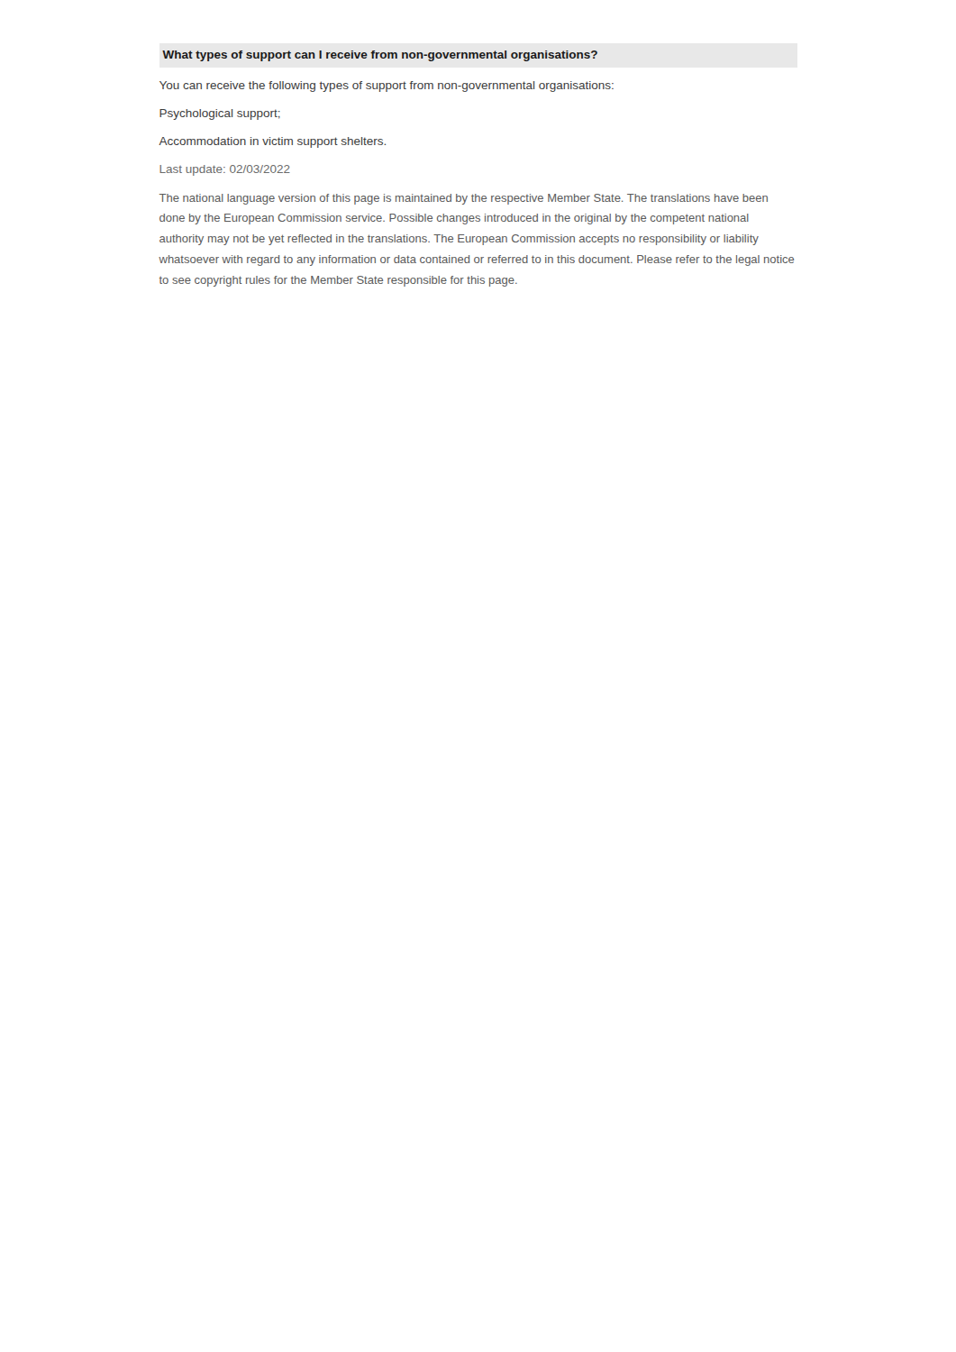What types of support can I receive from non-governmental organisations?
You can receive the following types of support from non-governmental organisations:
Psychological support;
Accommodation in victim support shelters.
Last update: 02/03/2022
The national language version of this page is maintained by the respective Member State. The translations have been done by the European Commission service. Possible changes introduced in the original by the competent national authority may not be yet reflected in the translations. The European Commission accepts no responsibility or liability whatsoever with regard to any information or data contained or referred to in this document. Please refer to the legal notice to see copyright rules for the Member State responsible for this page.